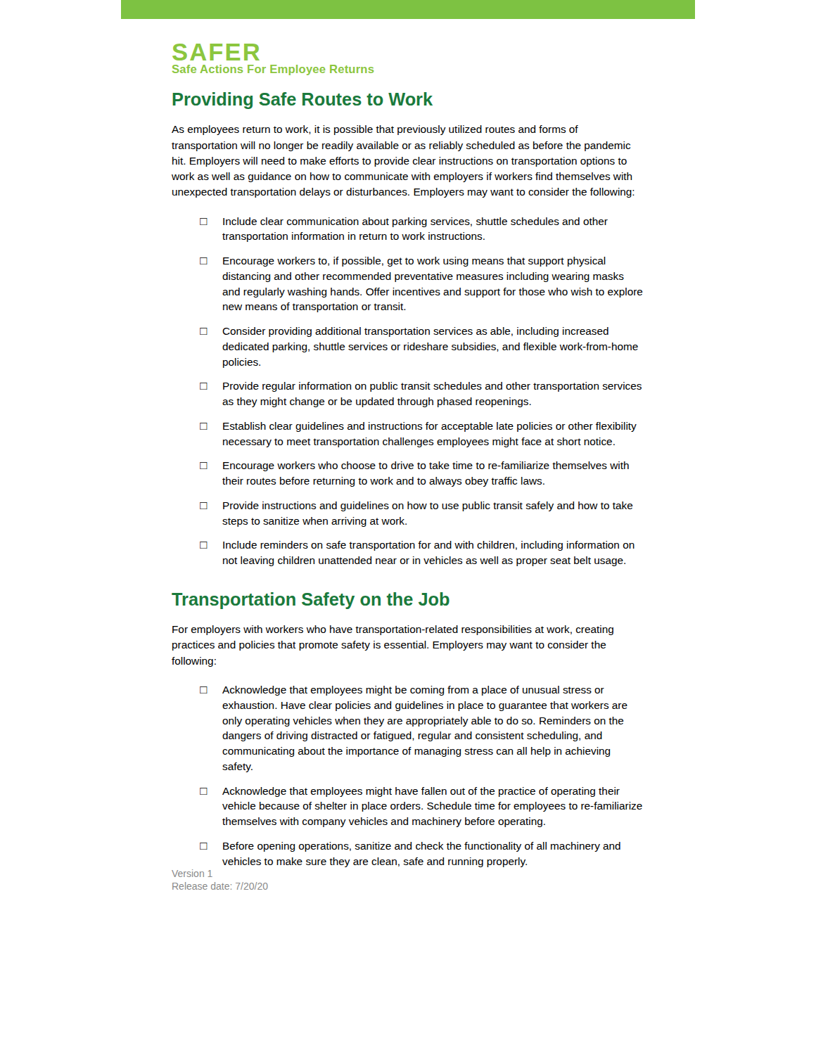SAFER
Safe Actions For Employee Returns
Providing Safe Routes to Work
As employees return to work, it is possible that previously utilized routes and forms of transportation will no longer be readily available or as reliably scheduled as before the pandemic hit. Employers will need to make efforts to provide clear instructions on transportation options to work as well as guidance on how to communicate with employers if workers find themselves with unexpected transportation delays or disturbances. Employers may want to consider the following:
Include clear communication about parking services, shuttle schedules and other transportation information in return to work instructions.
Encourage workers to, if possible, get to work using means that support physical distancing and other recommended preventative measures including wearing masks and regularly washing hands. Offer incentives and support for those who wish to explore new means of transportation or transit.
Consider providing additional transportation services as able, including increased dedicated parking, shuttle services or rideshare subsidies, and flexible work-from-home policies.
Provide regular information on public transit schedules and other transportation services as they might change or be updated through phased reopenings.
Establish clear guidelines and instructions for acceptable late policies or other flexibility necessary to meet transportation challenges employees might face at short notice.
Encourage workers who choose to drive to take time to re-familiarize themselves with their routes before returning to work and to always obey traffic laws.
Provide instructions and guidelines on how to use public transit safely and how to take steps to sanitize when arriving at work.
Include reminders on safe transportation for and with children, including information on not leaving children unattended near or in vehicles as well as proper seat belt usage.
Transportation Safety on the Job
For employers with workers who have transportation-related responsibilities at work, creating practices and policies that promote safety is essential. Employers may want to consider the following:
Acknowledge that employees might be coming from a place of unusual stress or exhaustion. Have clear policies and guidelines in place to guarantee that workers are only operating vehicles when they are appropriately able to do so. Reminders on the dangers of driving distracted or fatigued, regular and consistent scheduling, and communicating about the importance of managing stress can all help in achieving safety.
Acknowledge that employees might have fallen out of the practice of operating their vehicle because of shelter in place orders. Schedule time for employees to re-familiarize themselves with company vehicles and machinery before operating.
Before opening operations, sanitize and check the functionality of all machinery and vehicles to make sure they are clean, safe and running properly.
Version 1
Release date: 7/20/20